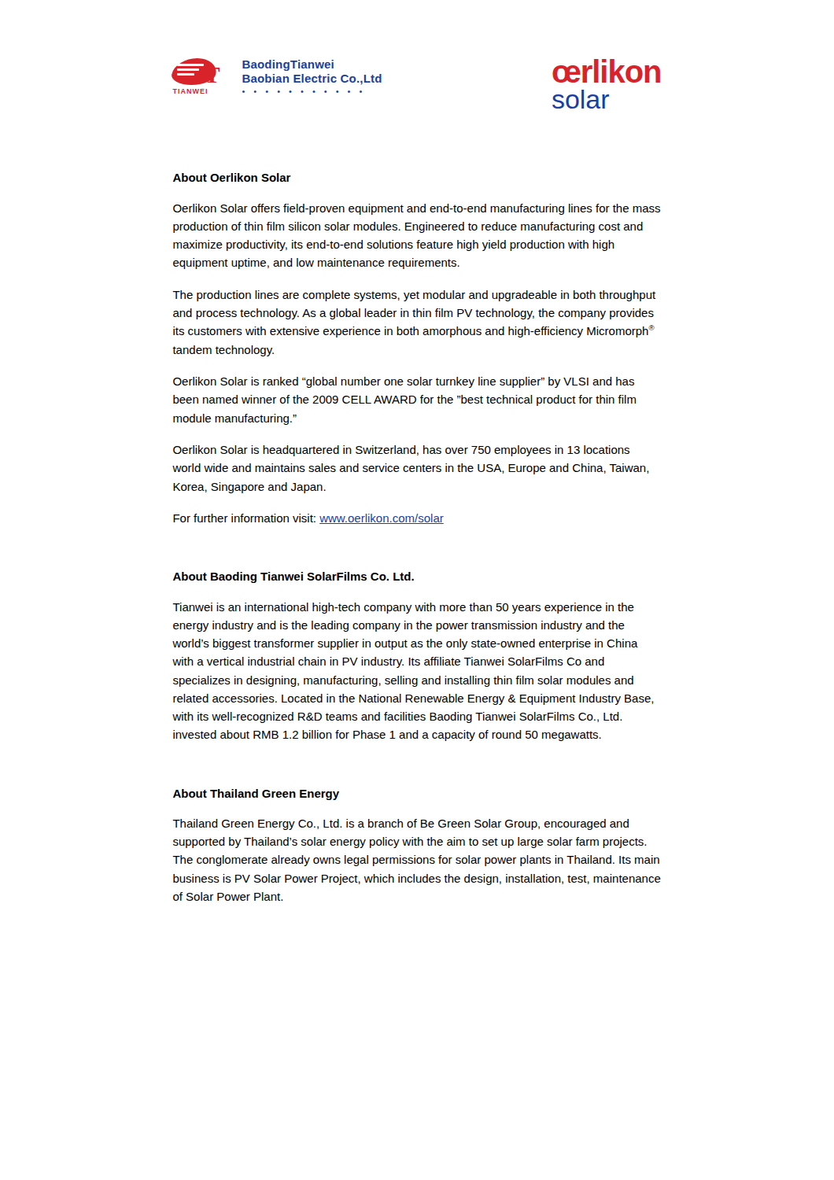T
TIANWEI
BaodingTianwei
Baobian Electric Co.,Ltd
• • • • • • • • • • •
œrlikon
solar
About Oerlikon Solar
Oerlikon Solar offers field-proven equipment and end-to-end manufacturing lines for the mass production of thin film silicon solar modules. Engineered to reduce manufacturing cost and maximize productivity, its end-to-end solutions feature high yield production with high equipment uptime, and low maintenance requirements.
The production lines are complete systems, yet modular and upgradeable in both throughput and process technology. As a global leader in thin film PV technology, the company provides its customers with extensive experience in both amorphous and high-efficiency Micromorph® tandem technology.
Oerlikon Solar is ranked “global number one solar turnkey line supplier” by VLSI and has been named winner of the 2009 CELL AWARD for the ”best technical product for thin film module manufacturing.”
Oerlikon Solar is headquartered in Switzerland, has over 750 employees in 13 locations world wide and maintains sales and service centers in the USA, Europe and China, Taiwan, Korea, Singapore and Japan.
For further information visit: www.oerlikon.com/solar
About Baoding Tianwei SolarFilms Co. Ltd.
Tianwei is an international high-tech company with more than 50 years experience in the energy industry and is the leading company in the power transmission industry and the world’s biggest transformer supplier in output as the only state-owned enterprise in China with a vertical industrial chain in PV industry. Its affiliate Tianwei SolarFilms Co and specializes in designing, manufacturing, selling and installing thin film solar modules and related accessories. Located in the National Renewable Energy & Equipment Industry Base, with its well-recognized R&D teams and facilities Baoding Tianwei SolarFilms Co., Ltd. invested about RMB 1.2 billion for Phase 1 and a capacity of round 50 megawatts.
About Thailand Green Energy
Thailand Green Energy Co., Ltd. is a branch of Be Green Solar Group, encouraged and supported by Thailand’s solar energy policy with the aim to set up large solar farm projects. The conglomerate already owns legal permissions for solar power plants in Thailand. Its main business is PV Solar Power Project, which includes the design, installation, test, maintenance of Solar Power Plant.